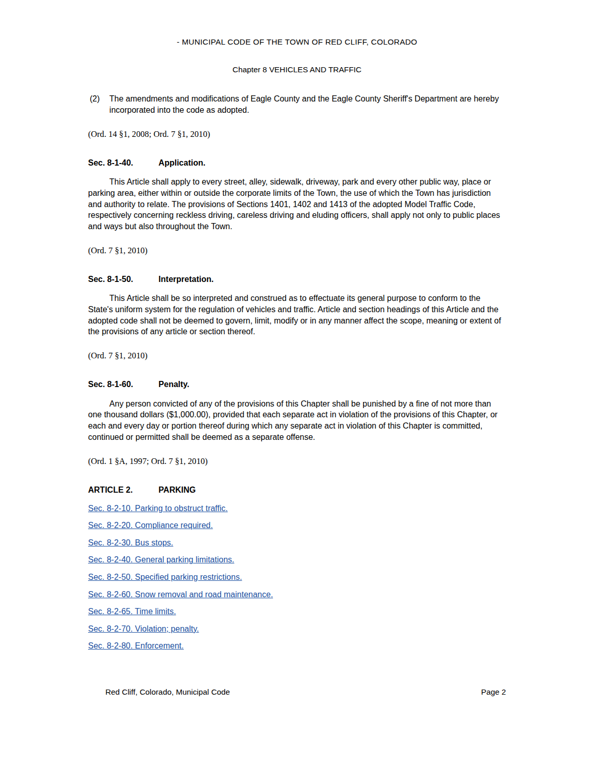- MUNICIPAL CODE OF THE TOWN OF RED CLIFF, COLORADO
Chapter 8 VEHICLES AND TRAFFIC
(2) The amendments and modifications of Eagle County and the Eagle County Sheriff's Department are hereby incorporated into the code as adopted.
(Ord. 14 §1, 2008; Ord. 7 §1, 2010)
Sec. 8-1-40. Application.
This Article shall apply to every street, alley, sidewalk, driveway, park and every other public way, place or parking area, either within or outside the corporate limits of the Town, the use of which the Town has jurisdiction and authority to relate. The provisions of Sections 1401, 1402 and 1413 of the adopted Model Traffic Code, respectively concerning reckless driving, careless driving and eluding officers, shall apply not only to public places and ways but also throughout the Town.
(Ord. 7 §1, 2010)
Sec. 8-1-50. Interpretation.
This Article shall be so interpreted and construed as to effectuate its general purpose to conform to the State's uniform system for the regulation of vehicles and traffic. Article and section headings of this Article and the adopted code shall not be deemed to govern, limit, modify or in any manner affect the scope, meaning or extent of the provisions of any article or section thereof.
(Ord. 7 §1, 2010)
Sec. 8-1-60. Penalty.
Any person convicted of any of the provisions of this Chapter shall be punished by a fine of not more than one thousand dollars ($1,000.00), provided that each separate act in violation of the provisions of this Chapter, or each and every day or portion thereof during which any separate act in violation of this Chapter is committed, continued or permitted shall be deemed as a separate offense.
(Ord. 1 §A, 1997; Ord. 7 §1, 2010)
ARTICLE 2. PARKING
Sec. 8-2-10. Parking to obstruct traffic.
Sec. 8-2-20. Compliance required.
Sec. 8-2-30. Bus stops.
Sec. 8-2-40. General parking limitations.
Sec. 8-2-50. Specified parking restrictions.
Sec. 8-2-60. Snow removal and road maintenance.
Sec. 8-2-65. Time limits.
Sec. 8-2-70. Violation; penalty.
Sec. 8-2-80. Enforcement.
Red Cliff, Colorado, Municipal Code Page 2